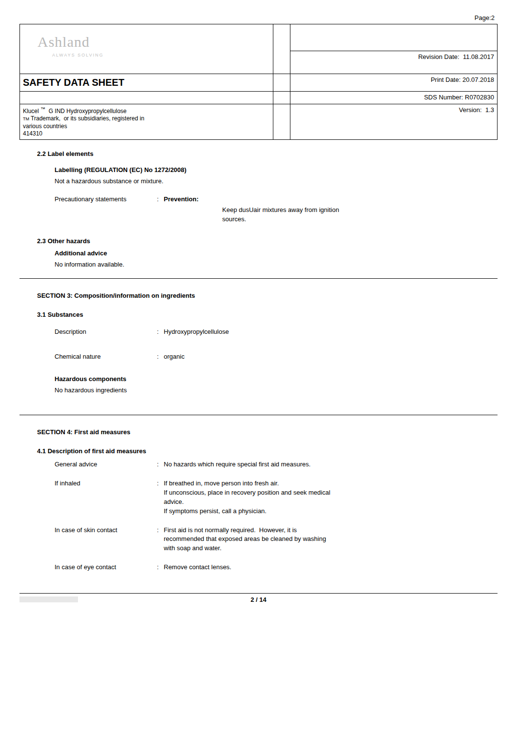Page:2
| Ashland ALWAYS SOLVING | | |
| Revision Date: 11.08.2017 |
| SAFETY DATA SHEET | | Print Date: 20.07.2018 |
| | | SDS Number: R0702830 |
| Klucel ™ G IND Hydroxypropylcellulose TM Trademark, or its subsidiaries, registered in various countries 414310 | | Version: 1.3 |
2.2 Label elements
Labelling (REGULATION (EC) No 1272/2008)
Not a hazardous substance or mixture.
Precautionary statements
:
Prevention:
Keep dusUair mixtures away from ignition
sources.
2.3 Other hazards
Additional advice
No information available.
SECTION 3: Composition/information on ingredients
3.1 Substances
| Description | : | Hydroxypropylcellulose |
| Chemical nature | : | organic |
Hazardous components
No hazardous ingredients
SECTION 4: First aid measures
4.1 Description of first aid measures
| General advice | : | No hazards which require special first aid measures. |
| If inhaled | : | If breathed in, move person into fresh air. If unconscious, place in recovery position and seek medical advice. If symptoms persist, call a physician. |
| In case of skin contact | : | First aid is not normally required. However, it is recommended that exposed areas be cleaned by washing with soap and water. |
| In case of eye contact | : | Remove contact lenses. |
2 / 14